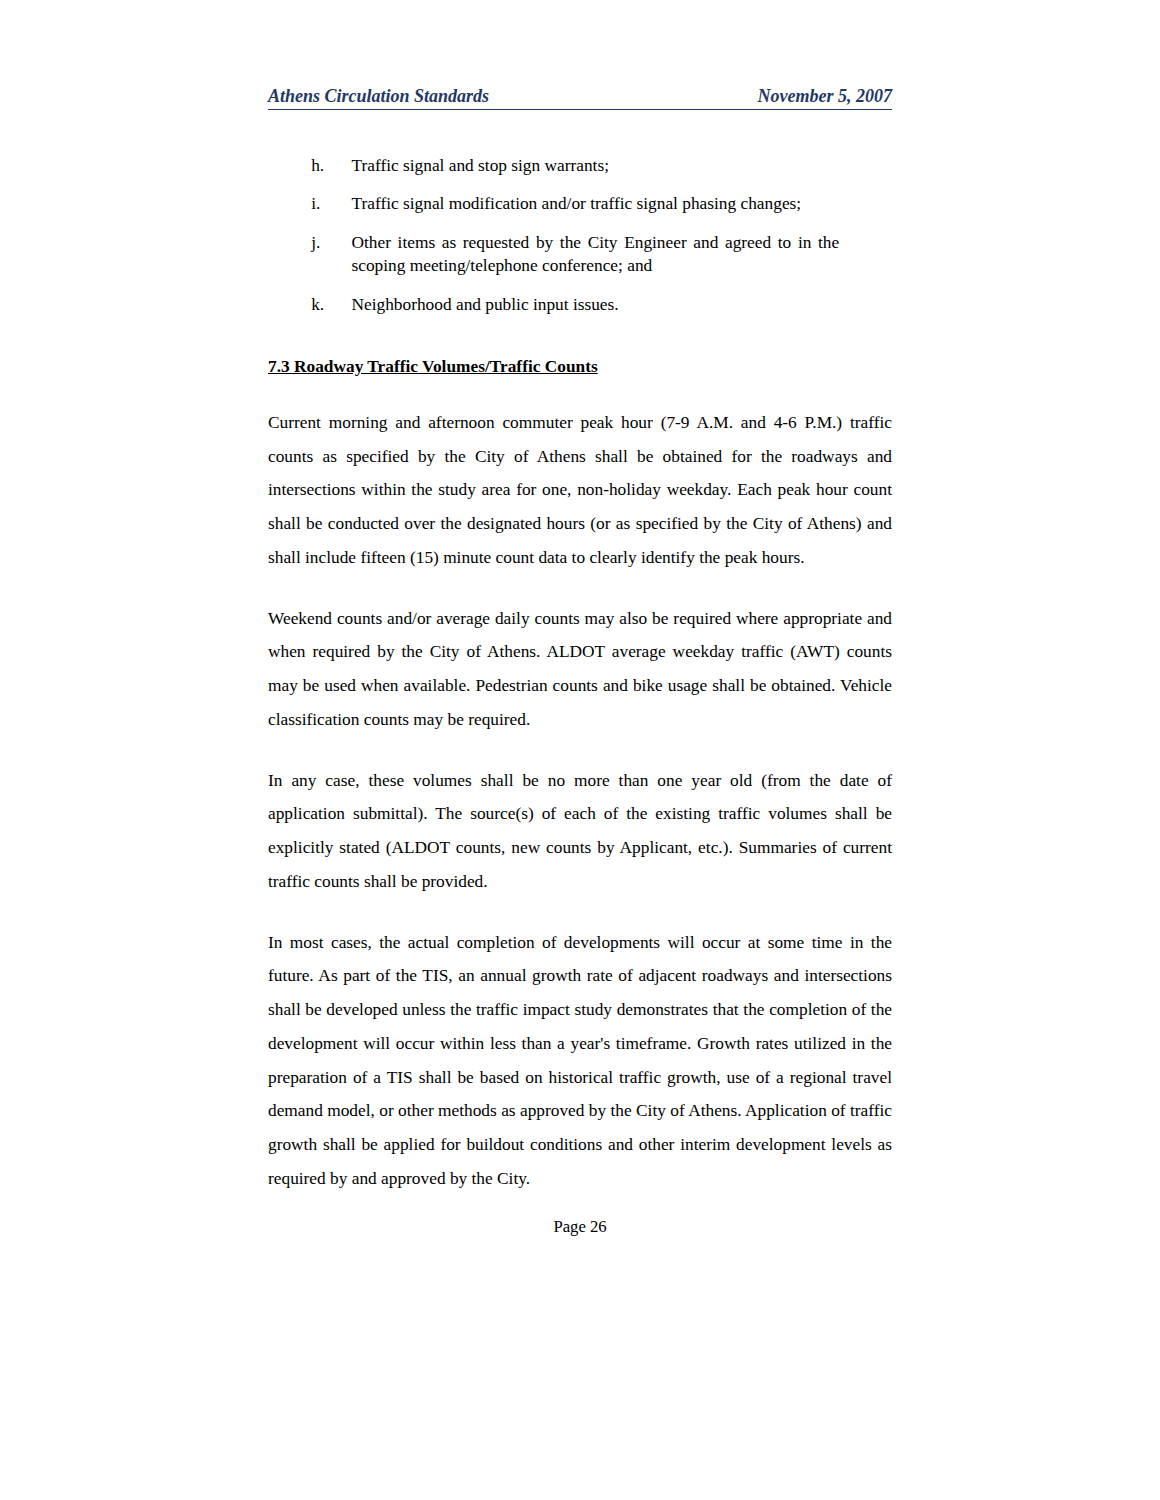Athens Circulation Standards
November 5, 2007
h. Traffic signal and stop sign warrants;
i. Traffic signal modification and/or traffic signal phasing changes;
j. Other items as requested by the City Engineer and agreed to in the scoping meeting/telephone conference; and
k. Neighborhood and public input issues.
7.3 Roadway Traffic Volumes/Traffic Counts
Current morning and afternoon commuter peak hour (7-9 A.M. and 4-6 P.M.) traffic counts as specified by the City of Athens shall be obtained for the roadways and intersections within the study area for one, non-holiday weekday. Each peak hour count shall be conducted over the designated hours (or as specified by the City of Athens) and shall include fifteen (15) minute count data to clearly identify the peak hours.
Weekend counts and/or average daily counts may also be required where appropriate and when required by the City of Athens. ALDOT average weekday traffic (AWT) counts may be used when available. Pedestrian counts and bike usage shall be obtained. Vehicle classification counts may be required.
In any case, these volumes shall be no more than one year old (from the date of application submittal). The source(s) of each of the existing traffic volumes shall be explicitly stated (ALDOT counts, new counts by Applicant, etc.). Summaries of current traffic counts shall be provided.
In most cases, the actual completion of developments will occur at some time in the future. As part of the TIS, an annual growth rate of adjacent roadways and intersections shall be developed unless the traffic impact study demonstrates that the completion of the development will occur within less than a year's timeframe. Growth rates utilized in the preparation of a TIS shall be based on historical traffic growth, use of a regional travel demand model, or other methods as approved by the City of Athens. Application of traffic growth shall be applied for buildout conditions and other interim development levels as required by and approved by the City.
Page 26